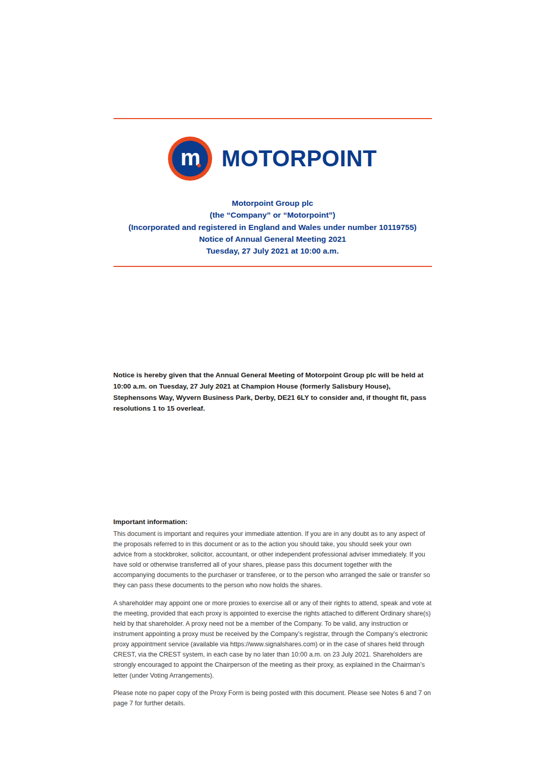m
MOTORPOINT
Motorpoint Group plc
(the “Company” or “Motorpoint”)
(Incorporated and registered in England and Wales under number 10119755)
Notice of Annual General Meeting 2021
Tuesday, 27 July 2021 at 10:00 a.m.
Notice is hereby given that the Annual General Meeting of Motorpoint Group plc will be held at 10:00 a.m. on Tuesday, 27 July 2021 at Champion House (formerly Salisbury House), Stephensons Way, Wyvern Business Park, Derby, DE21 6LY to consider and, if thought fit, pass resolutions 1 to 15 overleaf.
Important information:
This document is important and requires your immediate attention. If you are in any doubt as to any aspect of the proposals referred to in this document or as to the action you should take, you should seek your own advice from a stockbroker, solicitor, accountant, or other independent professional adviser immediately. If you have sold or otherwise transferred all of your shares, please pass this document together with the accompanying documents to the purchaser or transferee, or to the person who arranged the sale or transfer so they can pass these documents to the person who now holds the shares.
A shareholder may appoint one or more proxies to exercise all or any of their rights to attend, speak and vote at the meeting, provided that each proxy is appointed to exercise the rights attached to different Ordinary share(s) held by that shareholder. A proxy need not be a member of the Company. To be valid, any instruction or instrument appointing a proxy must be received by the Company’s registrar, through the Company’s electronic proxy appointment service (available via https://www.signalshares.com) or in the case of shares held through CREST, via the CREST system, in each case by no later than 10:00 a.m. on 23 July 2021. Shareholders are strongly encouraged to appoint the Chairperson of the meeting as their proxy, as explained in the Chairman’s letter (under Voting Arrangements).
Please note no paper copy of the Proxy Form is being posted with this document. Please see Notes 6 and 7 on page 7 for further details.